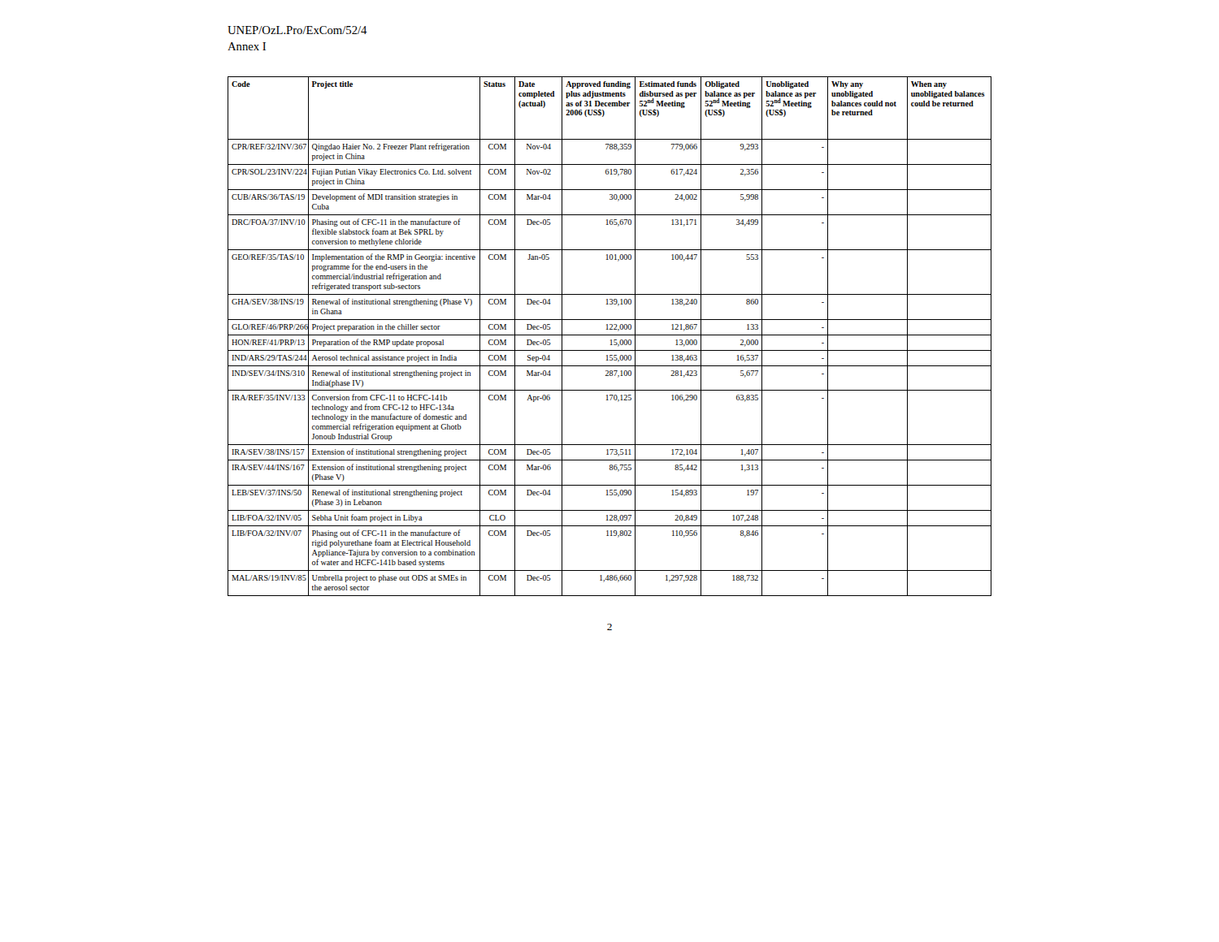UNEP/OzL.Pro/ExCom/52/4
Annex I
| Code | Project title | Status | Date completed (actual) | Approved funding plus adjustments as of 31 December 2006 (US$) | Estimated funds disbursed as per 52 nd Meeting (US$) | Obligated balance as per 52 nd Meeting (US$) | Unobligated balance as per 52 nd Meeting (US$) | Why any unobligated balances could not be returned | When any unobligated balances could be returned |
| --- | --- | --- | --- | --- | --- | --- | --- | --- | --- |
| CPR/REF/32/INV/367 | Qingdao Haier No. 2 Freezer Plant refrigeration project in China | COM | Nov-04 | 788,359 | 779,066 | 9,293 | - | | |
| CPR/SOL/23/INV/224 | Fujian Putian Vikay Electronics Co. Ltd. solvent project in China | COM | Nov-02 | 619,780 | 617,424 | 2,356 | - | | |
| CUB/ARS/36/TAS/19 | Development of MDI transition strategies in Cuba | COM | Mar-04 | 30,000 | 24,002 | 5,998 | - | | |
| DRC/FOA/37/INV/10 | Phasing out of CFC-11 in the manufacture of flexible slabstock foam at Bek SPRL by conversion to methylene chloride | COM | Dec-05 | 165,670 | 131,171 | 34,499 | - | | |
| GEO/REF/35/TAS/10 | Implementation of the RMP in Georgia: incentive programme for the end-users in the commercial/industrial refrigeration and refrigerated transport sub-sectors | COM | Jan-05 | 101,000 | 100,447 | 553 | - | | |
| GHA/SEV/38/INS/19 | Renewal of institutional strengthening (Phase V) in Ghana | COM | Dec-04 | 139,100 | 138,240 | 860 | - | | |
| GLO/REF/46/PRP/266 | Project preparation in the chiller sector | COM | Dec-05 | 122,000 | 121,867 | 133 | - | | |
| HON/REF/41/PRP/13 | Preparation of the RMP update proposal | COM | Dec-05 | 15,000 | 13,000 | 2,000 | - | | |
| IND/ARS/29/TAS/244 | Aerosol technical assistance project in India | COM | Sep-04 | 155,000 | 138,463 | 16,537 | - | | |
| IND/SEV/34/INS/310 | Renewal of institutional strengthening project in India(phase IV) | COM | Mar-04 | 287,100 | 281,423 | 5,677 | - | | |
| IRA/REF/35/INV/133 | Conversion from CFC-11 to HCFC-141b technology and from CFC-12 to HFC-134a technology in the manufacture of domestic and commercial refrigeration equipment at Ghotb Jonoub Industrial Group | COM | Apr-06 | 170,125 | 106,290 | 63,835 | - | | |
| IRA/SEV/38/INS/157 | Extension of institutional strengthening project | COM | Dec-05 | 173,511 | 172,104 | 1,407 | - | | |
| IRA/SEV/44/INS/167 | Extension of institutional strengthening project (Phase V) | COM | Mar-06 | 86,755 | 85,442 | 1,313 | - | | |
| LEB/SEV/37/INS/50 | Renewal of institutional strengthening project (Phase 3) in Lebanon | COM | Dec-04 | 155,090 | 154,893 | 197 | - | | |
| LIB/FOA/32/INV/05 | Sebha Unit foam project in Libya | CLO | | 128,097 | 20,849 | 107,248 | - | | |
| LIB/FOA/32/INV/07 | Phasing out of CFC-11 in the manufacture of rigid polyurethane foam at Electrical Household Appliance-Tajura by conversion to a combination of water and HCFC-141b based systems | COM | Dec-05 | 119,802 | 110,956 | 8,846 | - | | |
| MAL/ARS/19/INV/85 | Umbrella project to phase out ODS at SMEs in the aerosol sector | COM | Dec-05 | 1,486,660 | 1,297,928 | 188,732 | - | | |
2